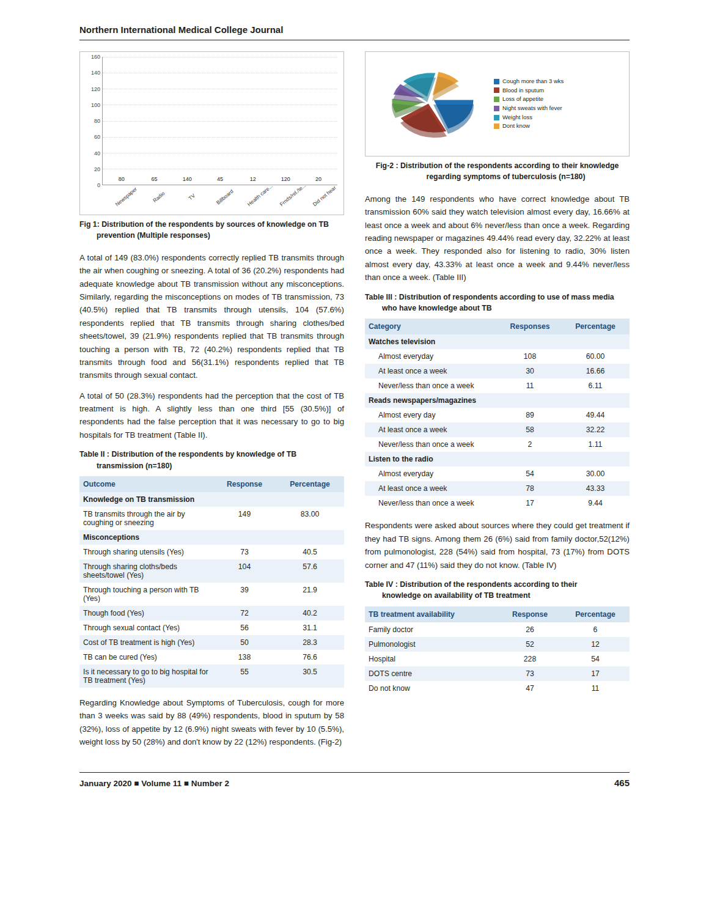Northern International Medical College Journal
160 140 120 100 80 60 40 20 0
80
65
140
45
12
120
20
Newspaper
Radio
TV
Billboard
Health care...
Frnds/rel./te...
Did not hear
Fig 1: Distribution of the respondents by sources of knowledge on TB prevention (Multiple responses)
A total of 149 (83.0%) respondents correctly replied TB transmits through the air when coughing or sneezing. A total of 36 (20.2%) respondents had adequate knowledge about TB transmission without any misconceptions. Similarly, regarding the misconceptions on modes of TB transmission, 73 (40.5%) replied that TB transmits through utensils, 104 (57.6%) respondents replied that TB transmits through sharing clothes/bed sheets/towel, 39 (21.9%) respondents replied that TB transmits through touching a person with TB, 72 (40.2%) respondents replied that TB transmits through food and 56(31.1%) respondents replied that TB transmits through sexual contact.
A total of 50 (28.3%) respondents had the perception that the cost of TB treatment is high. A slightly less than one third [55 (30.5%)] of respondents had the false perception that it was necessary to go to big hospitals for TB treatment (Table II).
Table II : Distribution of the respondents by knowledge of TB transmission (n=180)
| Outcome | Response | Percentage |
| --- | --- | --- |
| Knowledge on TB transmission |
| TB transmits through the air by coughing or sneezing | 149 | 83.00 |
| Misconceptions |
| Through sharing utensils (Yes) | 73 | 40.5 |
| Through sharing cloths/beds sheets/towel (Yes) | 104 | 57.6 |
| Through touching a person with TB (Yes) | 39 | 21.9 |
| Though food (Yes) | 72 | 40.2 |
| Through sexual contact (Yes) | 56 | 31.1 |
| Cost of TB treatment is high (Yes) | 50 | 28.3 |
| TB can be cured (Yes) | 138 | 76.6 |
| Is it necessary to go to big hospital for TB treatment (Yes) | 55 | 30.5 |
Regarding Knowledge about Symptoms of Tuberculosis, cough for more than 3 weeks was said by 88 (49%) respondents, blood in sputum by 58 (32%), loss of appetite by 12 (6.9%) night sweats with fever by 10 (5.5%), weight loss by 50 (28%) and don't know by 22 (12%) respondents. (Fig-2)
Cough more than 3 wks
Blood in sputum
Loss of appetite
Night sweats with fever
Weight loss
Dont know
Fig-2 : Distribution of the respondents according to their knowledge regarding symptoms of tuberculosis (n=180)
Among the 149 respondents who have correct knowledge about TB transmission 60% said they watch television almost every day, 16.66% at least once a week and about 6% never/less than once a week. Regarding reading newspaper or magazines 49.44% read every day, 32.22% at least once a week. They responded also for listening to radio, 30% listen almost every day, 43.33% at least once a week and 9.44% never/less than once a week. (Table III)
Table III : Distribution of respondents according to use of mass media who have knowledge about TB
| Category | Responses | Percentage |
| --- | --- | --- |
| Watches television |
| Almost everyday | 108 | 60.00 |
| At least once a week | 30 | 16.66 |
| Never/less than once a week | 11 | 6.11 |
| Reads newspapers/magazines |
| Almost every day | 89 | 49.44 |
| At least once a week | 58 | 32.22 |
| Never/less than once a week | 2 | 1.11 |
| Listen to the radio |
| Almost everyday | 54 | 30.00 |
| At least once a week | 78 | 43.33 |
| Never/less than once a week | 17 | 9.44 |
Respondents were asked about sources where they could get treatment if they had TB signs. Among them 26 (6%) said from family doctor,52(12%) from pulmonologist, 228 (54%) said from hospital, 73 (17%) from DOTS corner and 47 (11%) said they do not know. (Table IV)
Table IV : Distribution of the respondents according to their knowledge on availability of TB treatment
| TB treatment availability | Response | Percentage |
| --- | --- | --- |
| Family doctor | 26 | 6 |
| Pulmonologist | 52 | 12 |
| Hospital | 228 | 54 |
| DOTS centre | 73 | 17 |
| Do not know | 47 | 11 |
January 2020 ■ Volume 11 ■ Number 2
465